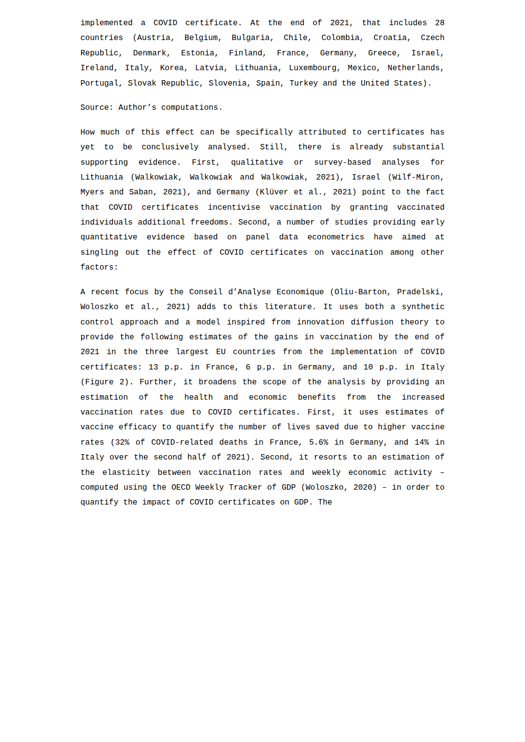implemented a COVID certificate. At the end of 2021, that includes 28 countries (Austria, Belgium, Bulgaria, Chile, Colombia, Croatia, Czech Republic, Denmark, Estonia, Finland, France, Germany, Greece, Israel, Ireland, Italy, Korea, Latvia, Lithuania, Luxembourg, Mexico, Netherlands, Portugal, Slovak Republic, Slovenia, Spain, Turkey and the United States).
Source: Author’s computations.
How much of this effect can be specifically attributed to certificates has yet to be conclusively analysed. Still, there is already substantial supporting evidence. First, qualitative or survey-based analyses for Lithuania (Walkowiak, Walkowiak and Walkowiak, 2021), Israel (Wilf-Miron, Myers and Saban, 2021), and Germany (Klüver et al., 2021) point to the fact that COVID certificates incentivise vaccination by granting vaccinated individuals additional freedoms. Second, a number of studies providing early quantitative evidence based on panel data econometrics have aimed at singling out the effect of COVID certificates on vaccination among other factors:
A recent focus by the Conseil d’Analyse Economique (Oliu-Barton, Pradelski, Woloszko et al., 2021) adds to this literature. It uses both a synthetic control approach and a model inspired from innovation diffusion theory to provide the following estimates of the gains in vaccination by the end of 2021 in the three largest EU countries from the implementation of COVID certificates: 13 p.p. in France, 6 p.p. in Germany, and 10 p.p. in Italy (Figure 2). Further, it broadens the scope of the analysis by providing an estimation of the health and economic benefits from the increased vaccination rates due to COVID certificates. First, it uses estimates of vaccine efficacy to quantify the number of lives saved due to higher vaccine rates (32% of COVID-related deaths in France, 5.6% in Germany, and 14% in Italy over the second half of 2021). Second, it resorts to an estimation of the elasticity between vaccination rates and weekly economic activity – computed using the OECD Weekly Tracker of GDP (Woloszko, 2020) – in order to quantify the impact of COVID certificates on GDP. The